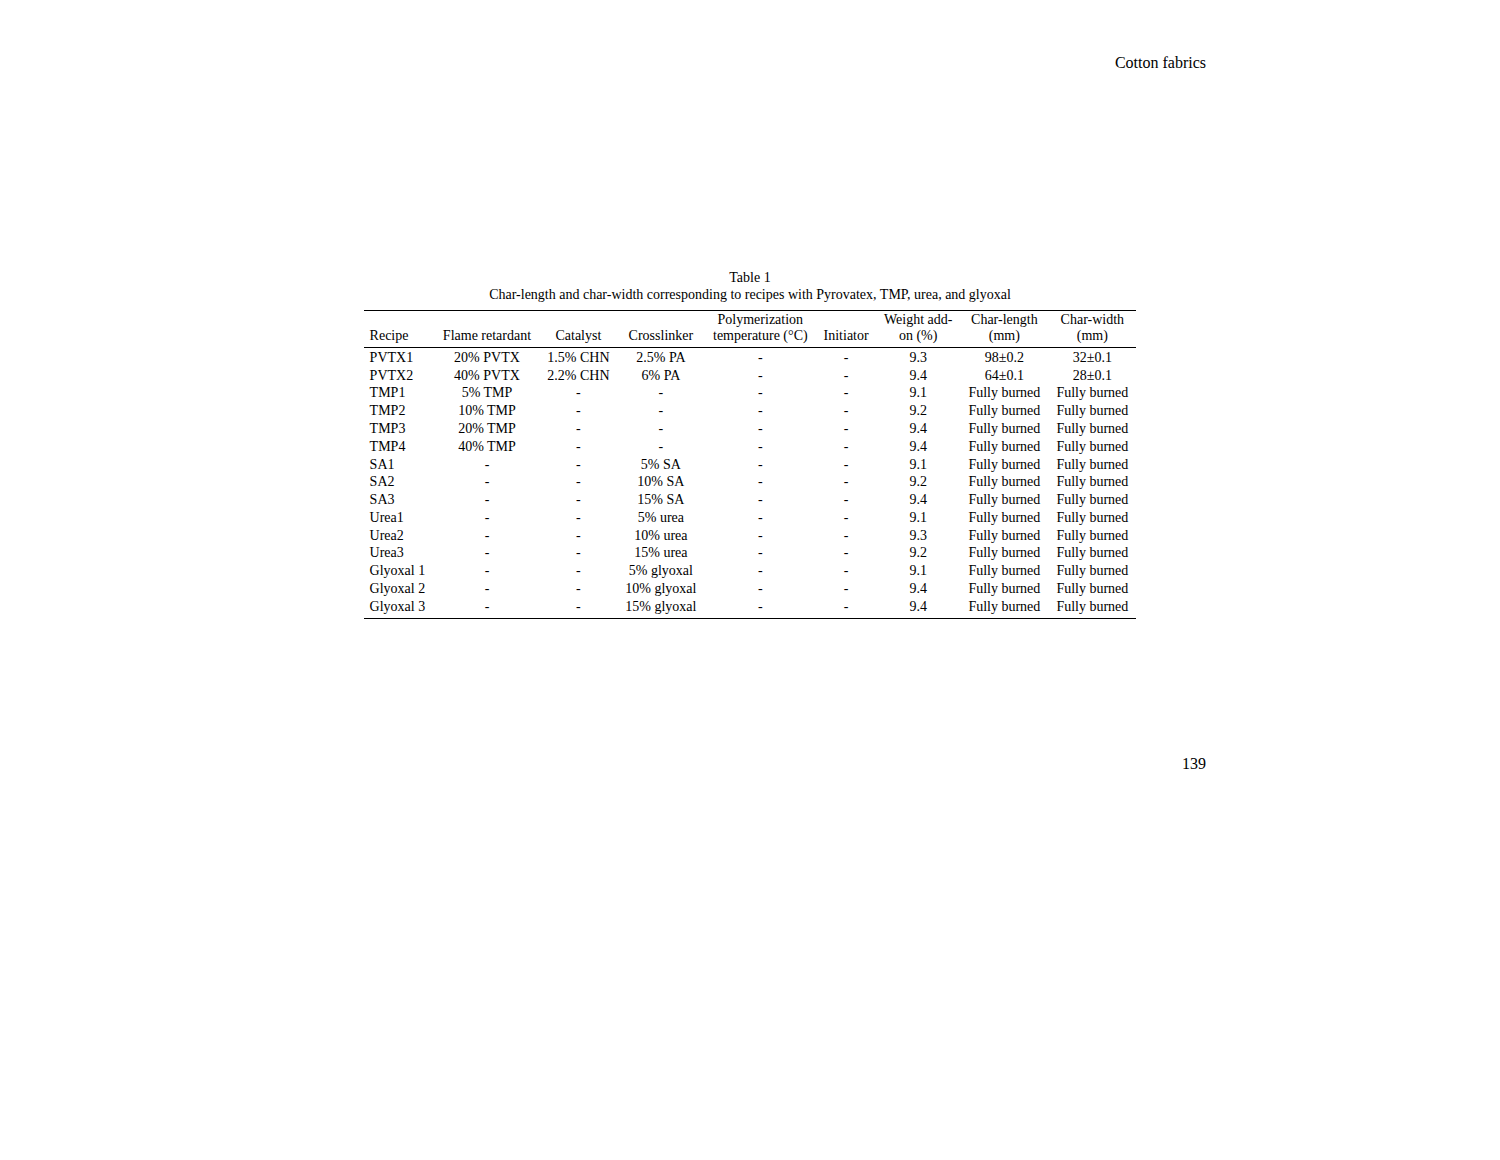Cotton fabrics
Table 1
Char-length and char-width corresponding to recipes with Pyrovatex, TMP, urea, and glyoxal
| Recipe | Flame retardant | Catalyst | Crosslinker | Polymerization temperature (°C) | Initiator | Weight add- on (%) | Char-length (mm) | Char-width (mm) |
| --- | --- | --- | --- | --- | --- | --- | --- | --- |
| PVTX1 | 20% PVTX | 1.5% CHN | 2.5% PA | - | - | 9.3 | 98±0.2 | 32±0.1 |
| PVTX2 | 40% PVTX | 2.2% CHN | 6% PA | - | - | 9.4 | 64±0.1 | 28±0.1 |
| TMP1 | 5% TMP | - | - | - | - | 9.1 | Fully burned | Fully burned |
| TMP2 | 10% TMP | - | - | - | - | 9.2 | Fully burned | Fully burned |
| TMP3 | 20% TMP | - | - | - | - | 9.4 | Fully burned | Fully burned |
| TMP4 | 40% TMP | - | - | - | - | 9.4 | Fully burned | Fully burned |
| SA1 | - | - | 5% SA | - | - | 9.1 | Fully burned | Fully burned |
| SA2 | - | - | 10% SA | - | - | 9.2 | Fully burned | Fully burned |
| SA3 | - | - | 15% SA | - | - | 9.4 | Fully burned | Fully burned |
| Urea1 | - | - | 5% urea | - | - | 9.1 | Fully burned | Fully burned |
| Urea2 | - | - | 10% urea | - | - | 9.3 | Fully burned | Fully burned |
| Urea3 | - | - | 15% urea | - | - | 9.2 | Fully burned | Fully burned |
| Glyoxal 1 | - | - | 5% glyoxal | - | - | 9.1 | Fully burned | Fully burned |
| Glyoxal 2 | - | - | 10% glyoxal | - | - | 9.4 | Fully burned | Fully burned |
| Glyoxal 3 | - | - | 15% glyoxal | - | - | 9.4 | Fully burned | Fully burned |
139